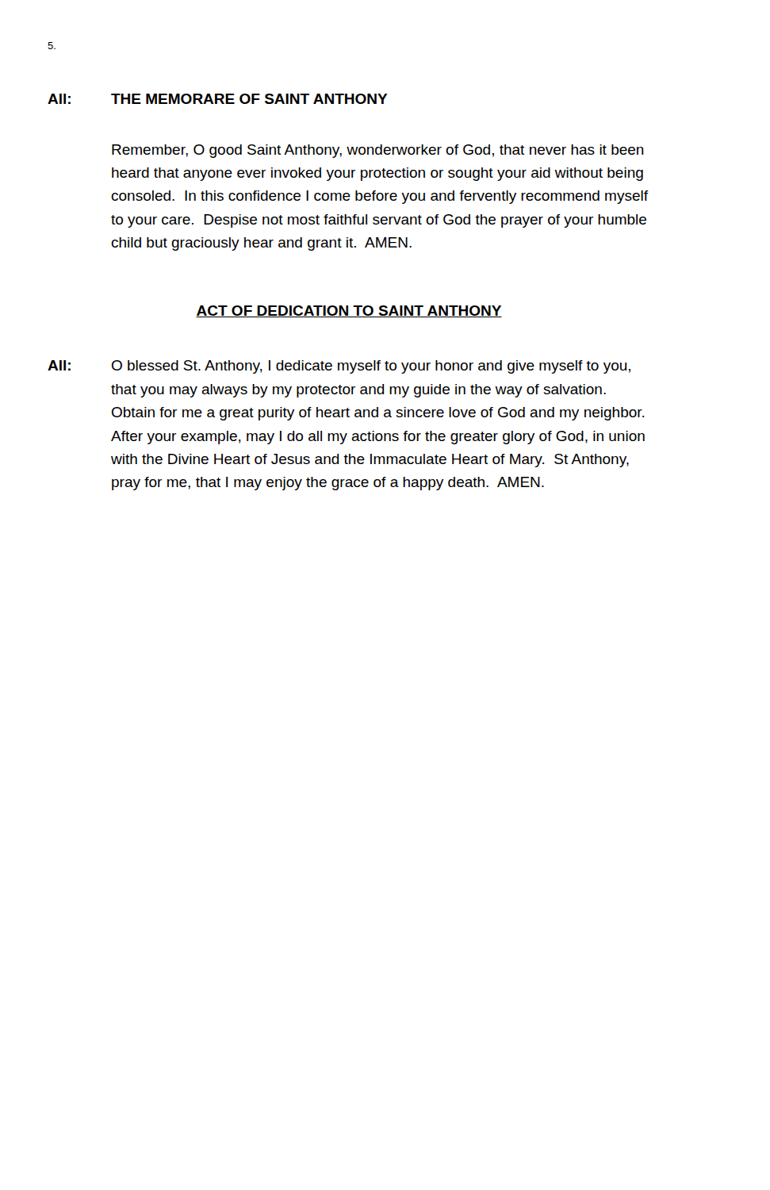5.
All:
THE MEMORARE OF SAINT ANTHONY
Remember, O good Saint Anthony, wonderworker of God, that never has it been heard that anyone ever invoked your protection or sought your aid without being consoled. In this confidence I come before you and fervently recommend myself to your care. Despise not most faithful servant of God the prayer of your humble child but graciously hear and grant it. AMEN.
ACT OF DEDICATION TO SAINT ANTHONY
All:
O blessed St. Anthony, I dedicate myself to your honor and give myself to you, that you may always by my protector and my guide in the way of salvation. Obtain for me a great purity of heart and a sincere love of God and my neighbor. After your example, may I do all my actions for the greater glory of God, in union with the Divine Heart of Jesus and the Immaculate Heart of Mary. St Anthony, pray for me, that I may enjoy the grace of a happy death. AMEN.